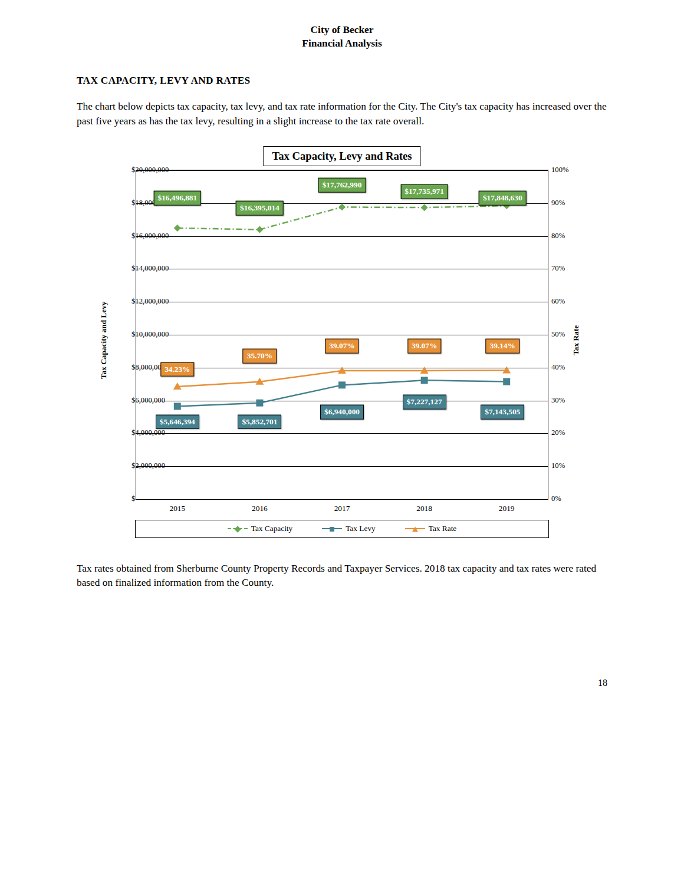City of Becker
Financial Analysis
TAX CAPACITY, LEVY AND RATES
The chart below depicts tax capacity, tax levy, and tax rate information for the City. The City's tax capacity has increased over the past five years as has the tax levy, resulting in a slight increase to the tax rate overall.
Tax Capacity, Levy and Rates
Tax Capacity and Levy
Tax Rate
$20,000,000 $18,000,000 $16,000,000 $14,000,000 $12,000,000 $10,000,000 $8,000,000 $6,000,000 $4,000,000 $2,000,000 $-
100% 90% 80% 70% 60% 50% 40% 30% 20% 10% 0%
$16,496,881
$16,395,014
$17,762,990
$17,735,971
$17,848,630
$5,646,394
$5,852,701
$6,940,000
$7,227,127
$7,143,505
34.23%
35.70%
39.07%
39.07%
39.14%
2015 2016 2017 2018 2019
Tax Capacity
Tax Levy
Tax Rate
Tax rates obtained from Sherburne County Property Records and Taxpayer Services. 2018 tax capacity and tax rates were rated based on finalized information from the County.
18